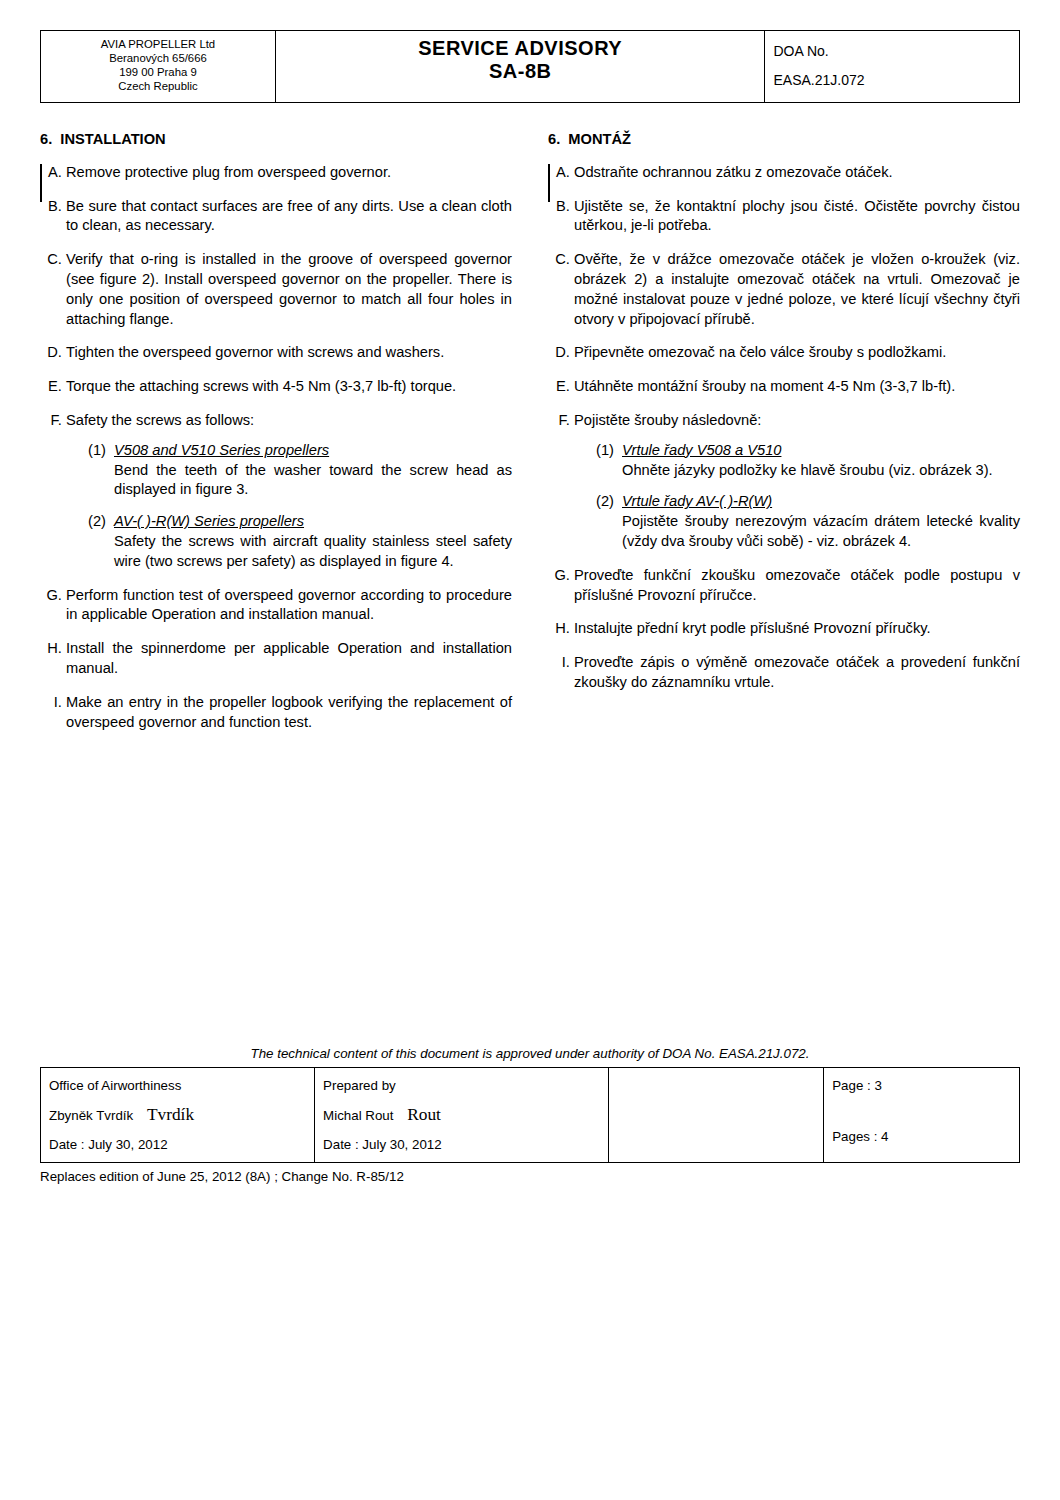| AVIA PROPELLER Ltd Beranových 65/666 199 00 Praha 9 Czech Republic | SERVICE ADVISORY SA-8B | DOA No. EASA.21J.072 |
| 6. INSTALLATION Remove protective plug from overspeed governor. Be sure that contact surfaces are free of any dirts. Use a clean cloth to clean, as necessary. Verify that o-ring is installed in the groove of overspeed governor (see figure 2). Install overspeed governor on the propeller. There is only one position of overspeed governor to match all four holes in attaching flange. Tighten the overspeed governor with screws and washers. Torque the attaching screws with 4-5 Nm (3-3,7 lb-ft) torque. Safety the screws as follows: V508 and V510 Series propellers Bend the teeth of the washer toward the screw head as displayed in figure 3. AV-( )-R(W) Series propellers Safety the screws with aircraft quality stainless steel safety wire (two screws per safety) as displayed in figure 4. Perform function test of overspeed governor according to procedure in applicable Operation and installation manual. Install the spinnerdome per applicable Operation and installation manual. Make an entry in the propeller logbook verifying the replacement of overspeed governor and function test. | 6. MONTÁŽ Odstraňte ochrannou zátku z omezovače otáček. Ujistěte se, že kontaktní plochy jsou čisté. Očistěte povrchy čistou utěrkou, je-li potřeba. Ověřte, že v drážce omezovače otáček je vložen o-kroužek (viz. obrázek 2) a instalujte omezovač otáček na vrtuli. Omezovač je možné instalovat pouze v jedné poloze, ve které lícují všechny čtyři otvory v připojovací přírubě. Připevněte omezovač na čelo válce šrouby s podložkami. Utáhněte montážní šrouby na moment 4-5 Nm (3-3,7 lb-ft). Pojistěte šrouby následovně: Vrtule řady V508 a V510 Ohněte jázyky podložky ke hlavě šroubu (viz. obrázek 3). Vrtule řady AV-( )-R(W) Pojistěte šrouby nerezovým vázacím drátem letecké kvality (vždy dva šrouby vůči sobě) - viz. obrázek 4. Proveďte funkční zkoušku omezovače otáček podle postupu v příslušné Provozní příručce. Instalujte přední kryt podle příslušné Provozní příručky. Proveďte zápis o výměně omezovače otáček a provedení funkční zkoušky do záznamníku vrtule. |
The technical content of this document is approved under authority of DOA No. EASA.21J.072.
| Office of Airworthiness Zbyněk Tvrdík Tvrdík Date : July 30, 2012 | Prepared by Michal Rout Rout Date : July 30, 2012 | | Page : 3 Pages : 4 |
Replaces edition of June 25, 2012 (8A) ; Change No. R-85/12